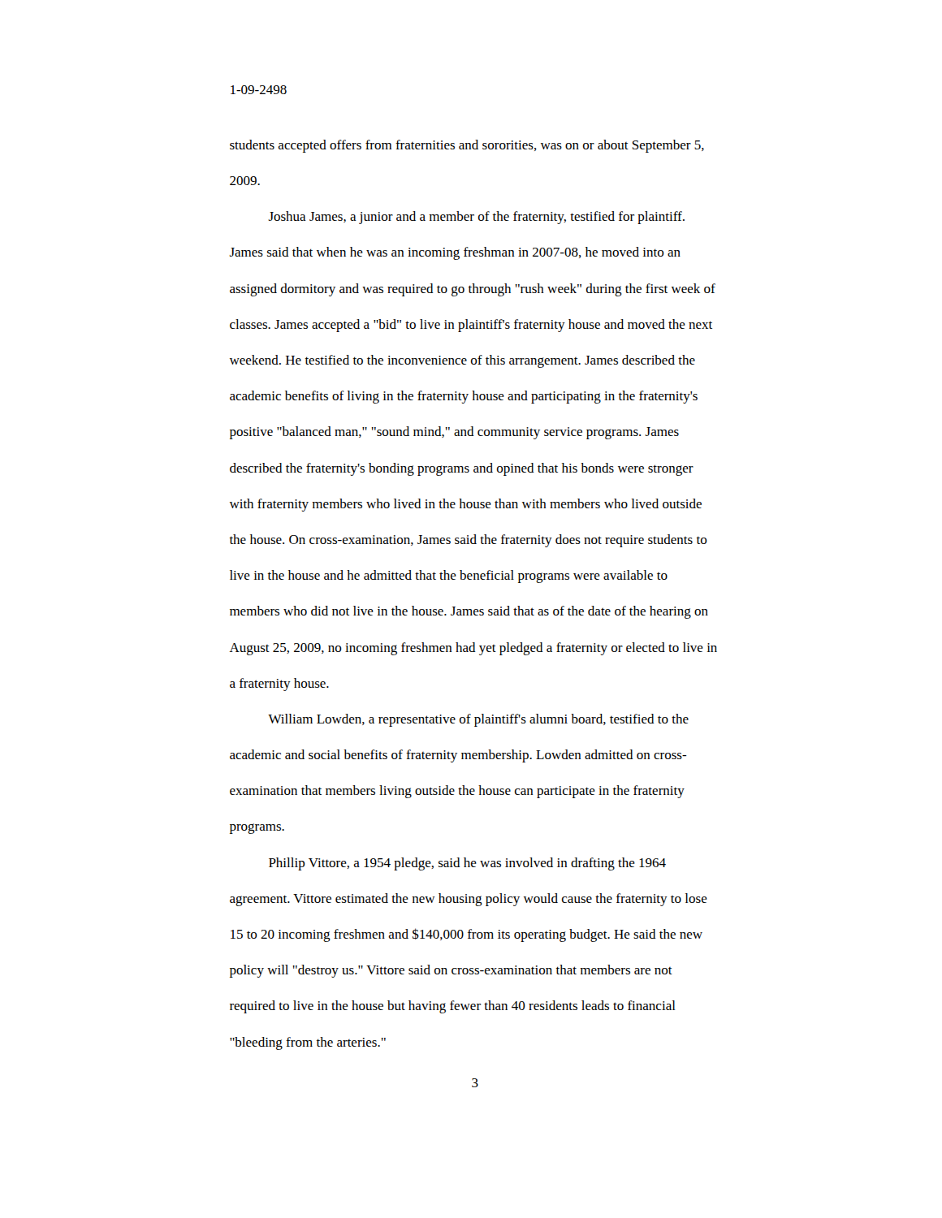1-09-2498
students accepted offers from fraternities and sororities, was on or about September 5, 2009.
Joshua James, a junior and a member of the fraternity, testified for plaintiff. James said that when he was an incoming freshman in 2007-08, he moved into an assigned dormitory and was required to go through "rush week" during the first week of classes. James accepted a "bid" to live in plaintiff's fraternity house and moved the next weekend. He testified to the inconvenience of this arrangement. James described the academic benefits of living in the fraternity house and participating in the fraternity's positive "balanced man," "sound mind," and community service programs. James described the fraternity's bonding programs and opined that his bonds were stronger with fraternity members who lived in the house than with members who lived outside the house. On cross-examination, James said the fraternity does not require students to live in the house and he admitted that the beneficial programs were available to members who did not live in the house. James said that as of the date of the hearing on August 25, 2009, no incoming freshmen had yet pledged a fraternity or elected to live in a fraternity house.
William Lowden, a representative of plaintiff's alumni board, testified to the academic and social benefits of fraternity membership. Lowden admitted on cross-examination that members living outside the house can participate in the fraternity programs.
Phillip Vittore, a 1954 pledge, said he was involved in drafting the 1964 agreement. Vittore estimated the new housing policy would cause the fraternity to lose 15 to 20 incoming freshmen and $140,000 from its operating budget. He said the new policy will "destroy us." Vittore said on cross-examination that members are not required to live in the house but having fewer than 40 residents leads to financial "bleeding from the arteries."
3